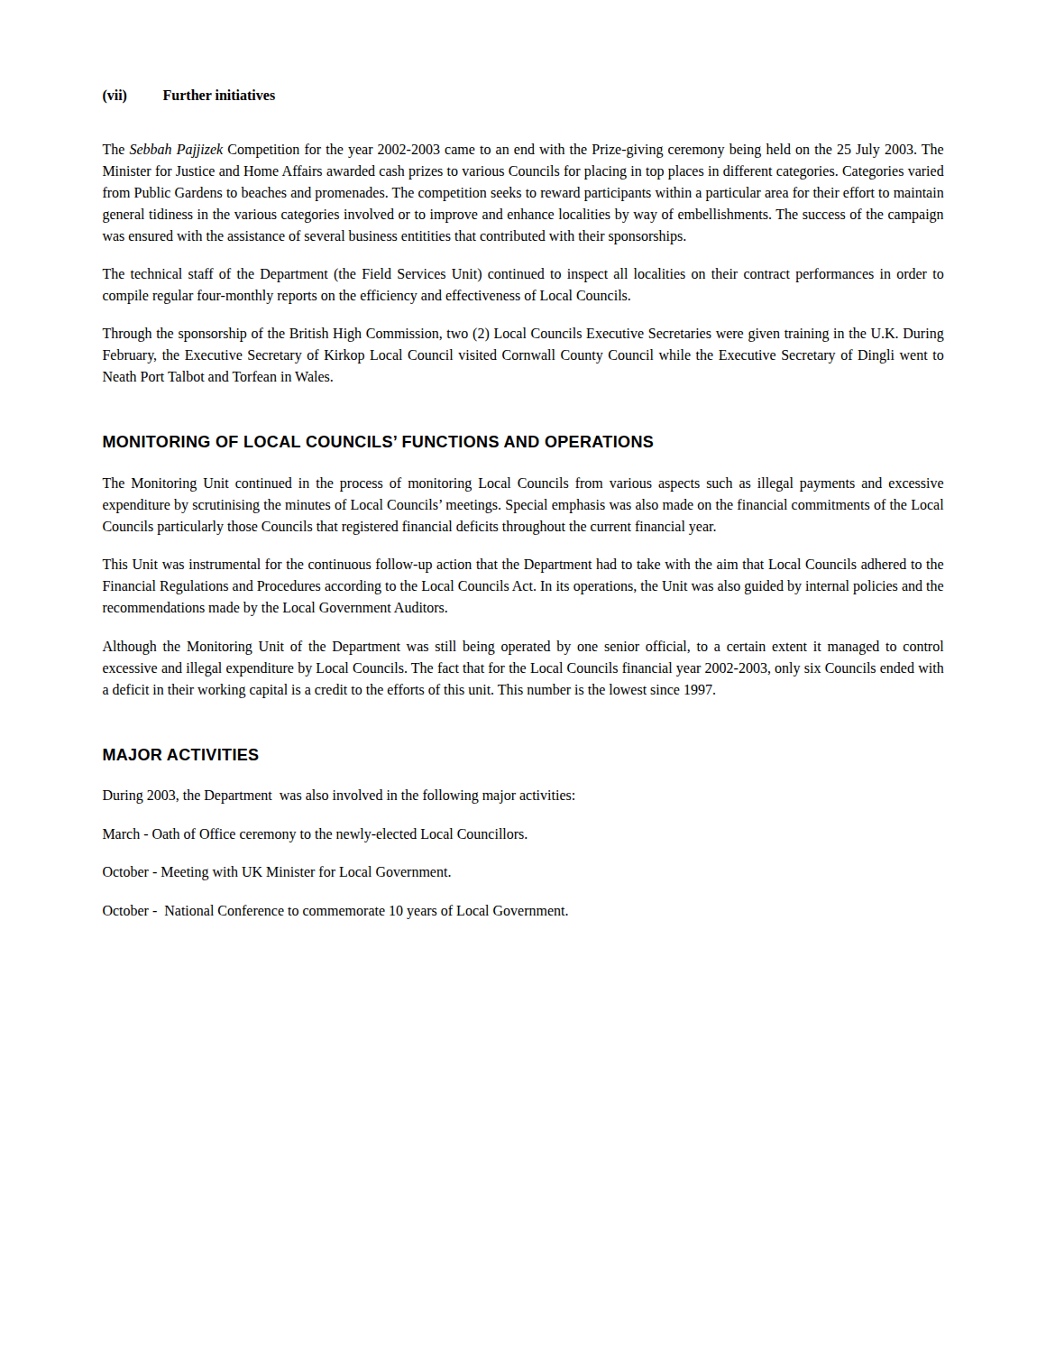(vii) Further initiatives
The Sebbah Pajjizek Competition for the year 2002-2003 came to an end with the Prize-giving ceremony being held on the 25 July 2003. The Minister for Justice and Home Affairs awarded cash prizes to various Councils for placing in top places in different categories. Categories varied from Public Gardens to beaches and promenades. The competition seeks to reward participants within a particular area for their effort to maintain general tidiness in the various categories involved or to improve and enhance localities by way of embellishments. The success of the campaign was ensured with the assistance of several business entitities that contributed with their sponsorships.
The technical staff of the Department (the Field Services Unit) continued to inspect all localities on their contract performances in order to compile regular four-monthly reports on the efficiency and effectiveness of Local Councils.
Through the sponsorship of the British High Commission, two (2) Local Councils Executive Secretaries were given training in the U.K. During February, the Executive Secretary of Kirkop Local Council visited Cornwall County Council while the Executive Secretary of Dingli went to Neath Port Talbot and Torfean in Wales.
MONITORING OF LOCAL COUNCILS’ FUNCTIONS AND OPERATIONS
The Monitoring Unit continued in the process of monitoring Local Councils from various aspects such as illegal payments and excessive expenditure by scrutinising the minutes of Local Councils’ meetings. Special emphasis was also made on the financial commitments of the Local Councils particularly those Councils that registered financial deficits throughout the current financial year.
This Unit was instrumental for the continuous follow-up action that the Department had to take with the aim that Local Councils adhered to the Financial Regulations and Procedures according to the Local Councils Act. In its operations, the Unit was also guided by internal policies and the recommendations made by the Local Government Auditors.
Although the Monitoring Unit of the Department was still being operated by one senior official, to a certain extent it managed to control excessive and illegal expenditure by Local Councils. The fact that for the Local Councils financial year 2002-2003, only six Councils ended with a deficit in their working capital is a credit to the efforts of this unit. This number is the lowest since 1997.
MAJOR ACTIVITIES
During 2003, the Department was also involved in the following major activities:
March - Oath of Office ceremony to the newly-elected Local Councillors.
October - Meeting with UK Minister for Local Government.
October - National Conference to commemorate 10 years of Local Government.